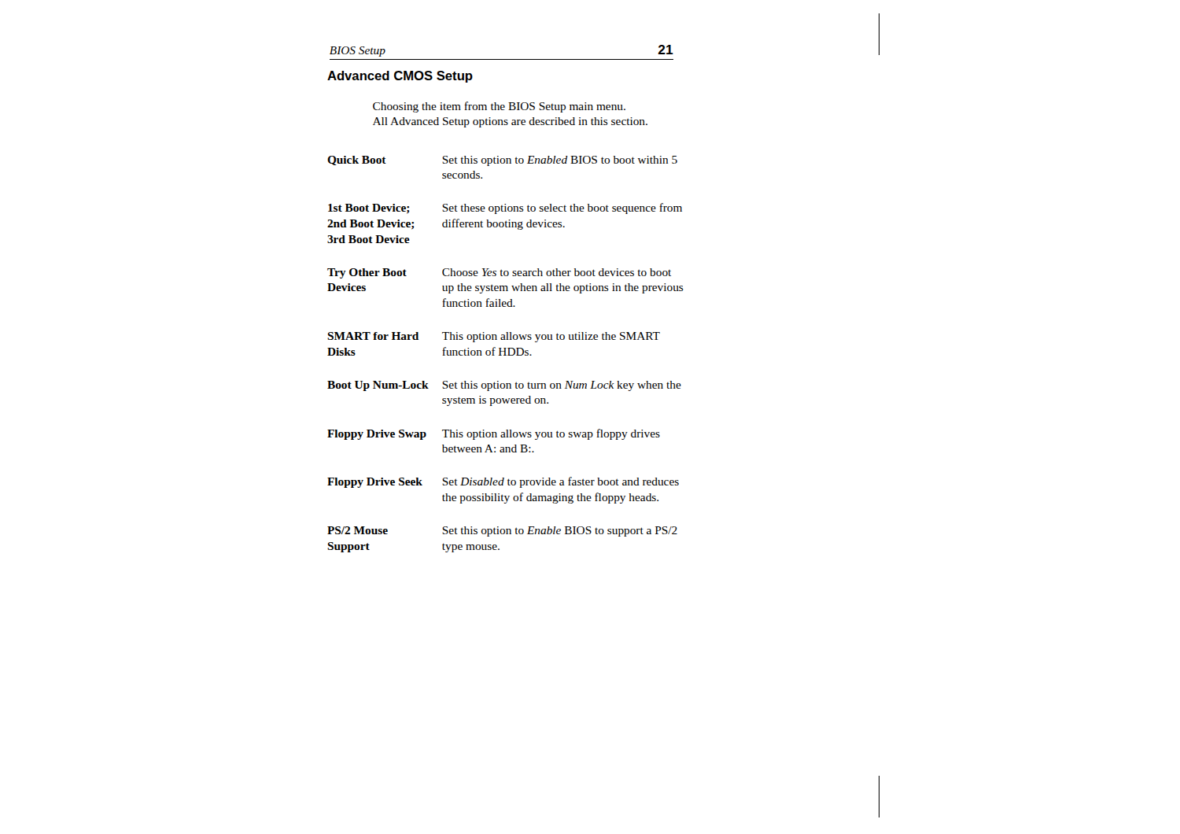BIOS Setup 21
Advanced CMOS Setup
Choosing the item from the BIOS Setup main menu.
All Advanced Setup options are described in this section.
| Quick Boot | Set this option to Enabled BIOS to boot within 5 seconds. |
| 1st Boot Device; 2nd Boot Device; 3rd Boot Device | Set these options to select the boot sequence from different booting devices. |
| Try Other Boot Devices | Choose Yes to search other boot devices to boot up the system when all the options in the previous function failed. |
| SMART for Hard Disks | This option allows you to utilize the SMART function of HDDs. |
| Boot Up Num-Lock | Set this option to turn on Num Lock key when the system is powered on. |
| Floppy Drive Swap | This option allows you to swap floppy drives between A: and B:. |
| Floppy Drive Seek | Set Disabled to provide a faster boot and reduces the possibility of damaging the floppy heads. |
| PS/2 Mouse Support | Set this option to Enable BIOS to support a PS/2 type mouse. |